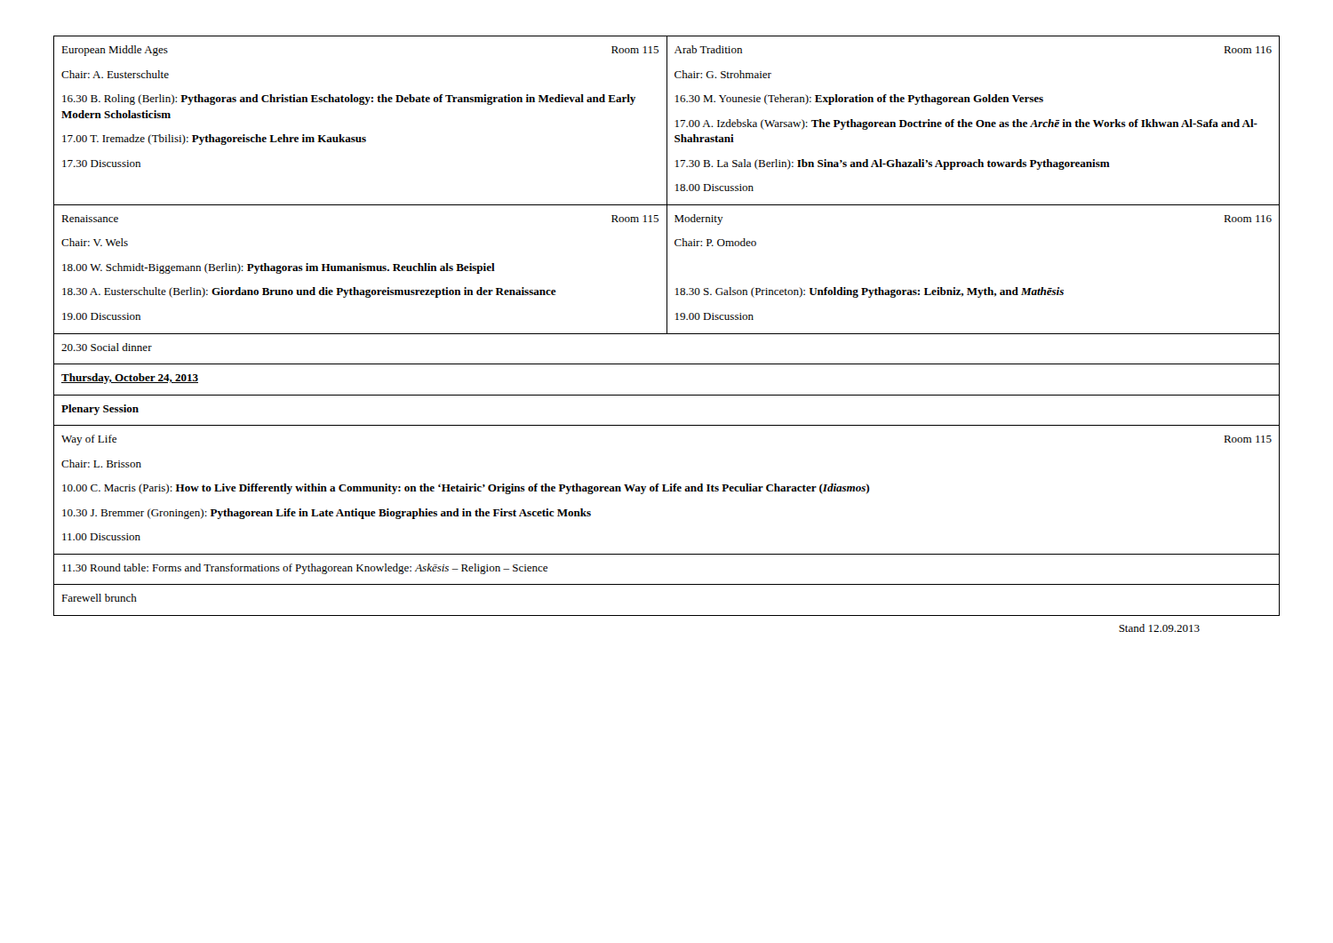| European Middle Ages Room 115 Chair: A. Eusterschulte 16.30 B. Roling (Berlin): Pythagoras and Christian Eschatology: the Debate of Transmigration in Medieval and Early Modern Scholasticism 17.00 T. Iremadze (Tbilisi): Pythagoreische Lehre im Kaukasus 17.30 Discussion | Arab Tradition Room 116 Chair: G. Strohmaier 16.30 M. Younesie (Teheran): Exploration of the Pythagorean Golden Verses 17.00 A. Izdebska (Warsaw): The Pythagorean Doctrine of the One as the Archē in the Works of Ikhwan Al-Safa and Al-Shahrastani 17.30 B. La Sala (Berlin): Ibn Sina’s and Al-Ghazali’s Approach towards Pythagoreanism 18.00 Discussion |
| Renaissance Room 115 Chair: V. Wels 18.00 W. Schmidt-Biggemann (Berlin): Pythagoras im Humanismus. Reuchlin als Beispiel 18.30 A. Eusterschulte (Berlin): Giordano Bruno und die Pythagoreismusrezeption in der Renaissance 19.00 Discussion | Modernity Room 116 Chair: P. Omodeo 18.30 S. Galson (Princeton): Unfolding Pythagoras: Leibniz, Myth, and Mathēsis 19.00 Discussion |
| 20.30 Social dinner |
| Thursday, October 24, 2013 |
| Plenary Session |
| Way of Life Room 115 Chair: L. Brisson 10.00 C. Macris (Paris): How to Live Differently within a Community: on the ‘Hetairic’ Origins of the Pythagorean Way of Life and Its Peculiar Character ( Idiasmos ) 10.30 J. Bremmer (Groningen): Pythagorean Life in Late Antique Biographies and in the First Ascetic Monks 11.00 Discussion |
| 11.30 Round table: Forms and Transformations of Pythagorean Knowledge: Askēsis – Religion – Science |
| Farewell brunch |
Stand 12.09.2013